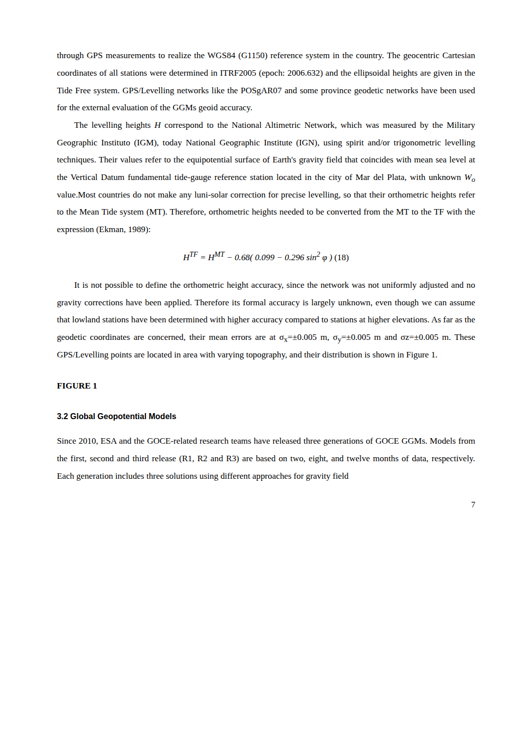through GPS measurements to realize the WGS84 (G1150) reference system in the country. The geocentric Cartesian coordinates of all stations were determined in ITRF2005 (epoch: 2006.632) and the ellipsoidal heights are given in the Tide Free system. GPS/Levelling networks like the POSgAR07 and some province geodetic networks have been used for the external evaluation of the GGMs geoid accuracy.
The levelling heights H correspond to the National Altimetric Network, which was measured by the Military Geographic Instituto (IGM), today National Geographic Institute (IGN), using spirit and/or trigonometric levelling techniques. Their values refer to the equipotential surface of Earth's gravity field that coincides with mean sea level at the Vertical Datum fundamental tide-gauge reference station located in the city of Mar del Plata, with unknown Wo value.Most countries do not make any luni-solar correction for precise levelling, so that their orthometric heights refer to the Mean Tide system (MT). Therefore, orthometric heights needed to be converted from the MT to the TF with the expression (Ekman, 1989):
HTF = HMT − 0.68( 0.099 − 0.296 sin2 φ ) (18)
It is not possible to define the orthometric height accuracy, since the network was not uniformly adjusted and no gravity corrections have been applied. Therefore its formal accuracy is largely unknown, even though we can assume that lowland stations have been determined with higher accuracy compared to stations at higher elevations. As far as the geodetic coordinates are concerned, their mean errors are at σx=±0.005 m, σy=±0.005 m and σz=±0.005 m. These GPS/Levelling points are located in area with varying topography, and their distribution is shown in Figure 1.
FIGURE 1
3.2 Global Geopotential Models
Since 2010, ESA and the GOCE-related research teams have released three generations of GOCE GGMs. Models from the first, second and third release (R1, R2 and R3) are based on two, eight, and twelve months of data, respectively. Each generation includes three solutions using different approaches for gravity field
7